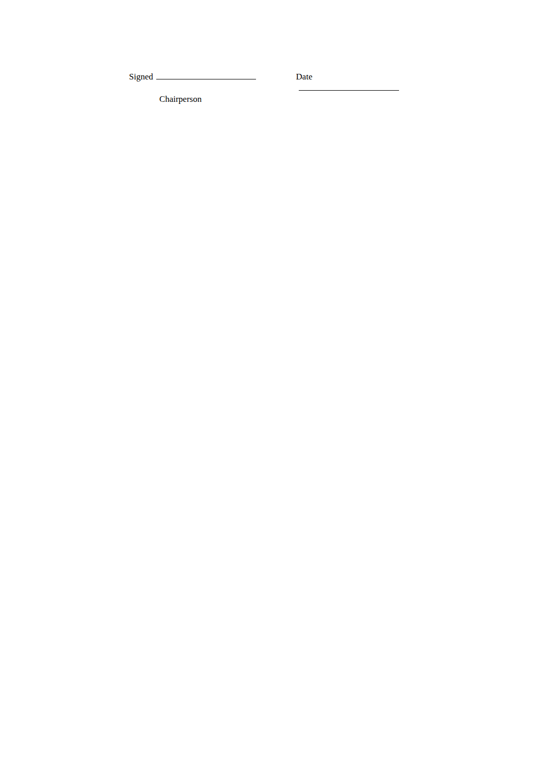Signed
Date
Chairperson